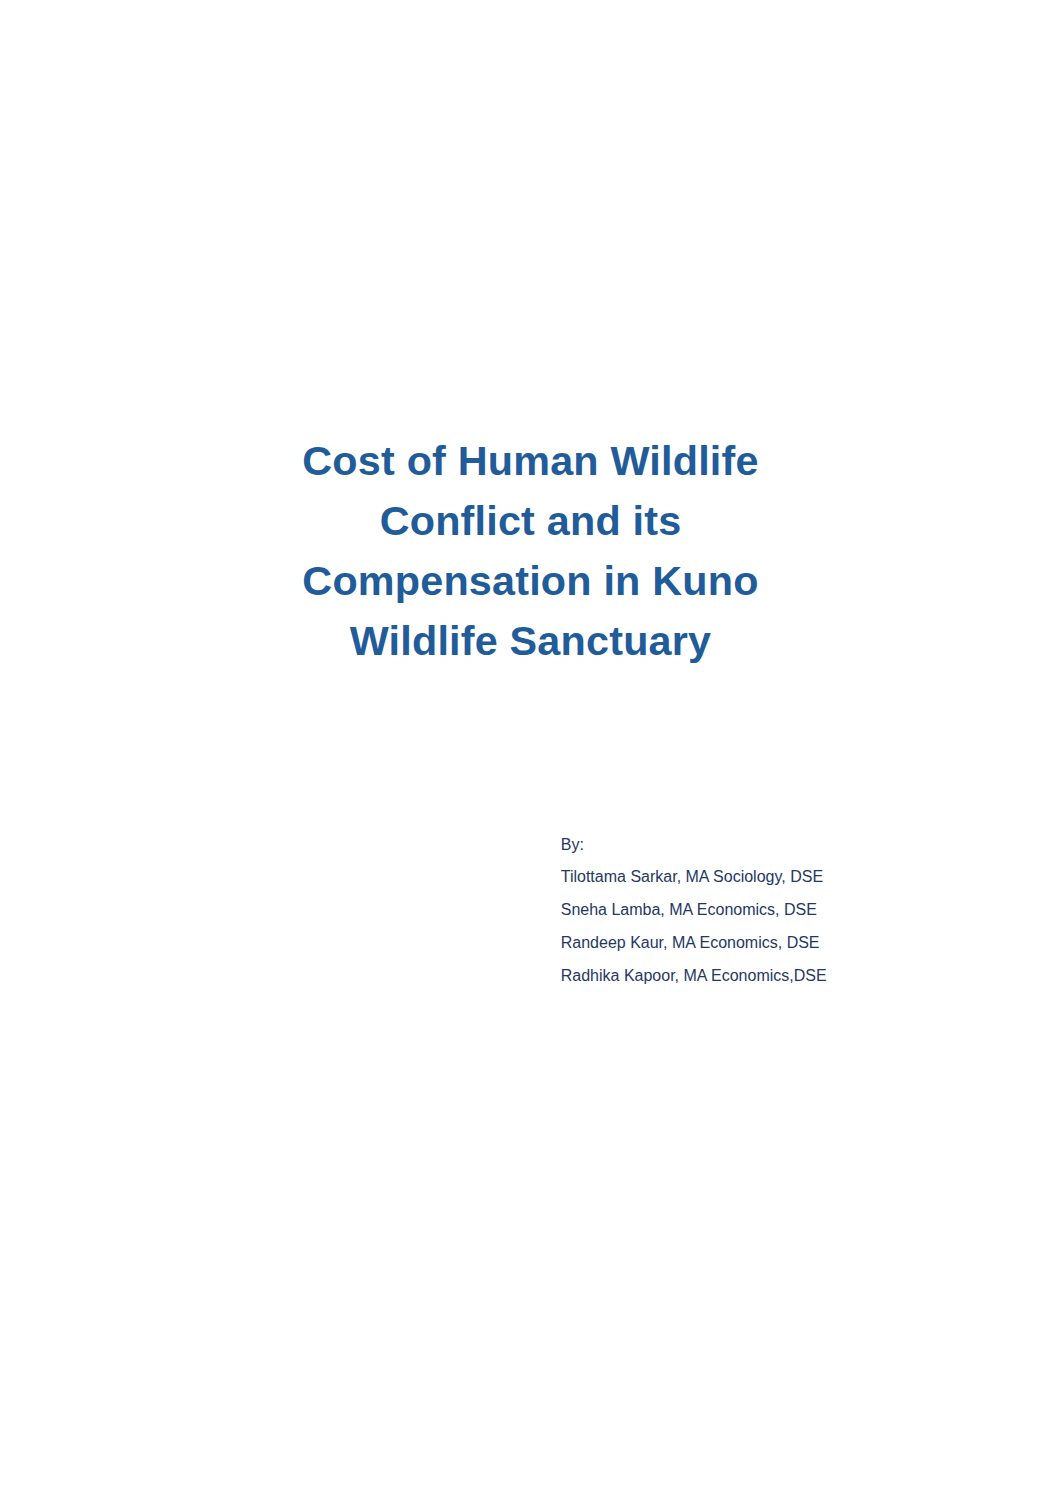Cost of Human Wildlife Conflict and its Compensation in Kuno Wildlife Sanctuary
By:
Tilottama Sarkar, MA Sociology, DSE
Sneha Lamba, MA Economics, DSE
Randeep Kaur, MA Economics, DSE
Radhika Kapoor, MA Economics,DSE